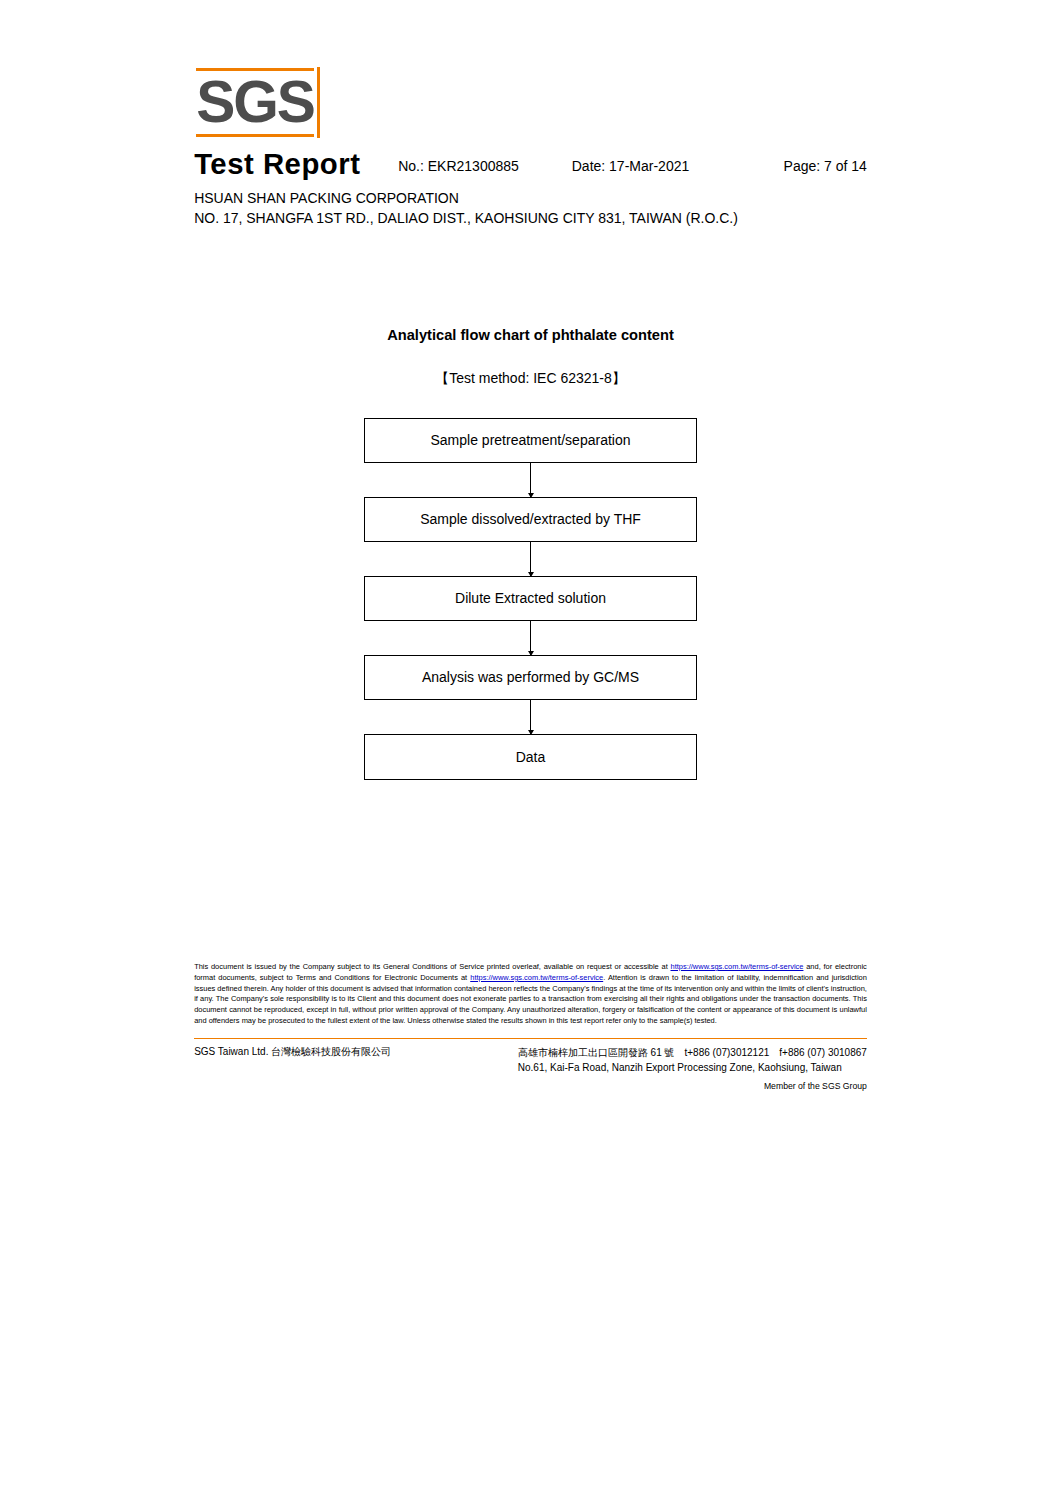SGS
Test Report
No.: EKR21300885 Date: 17-Mar-2021
Page: 7 of 14
HSUAN SHAN PACKING CORPORATION
NO. 17, SHANGFA 1ST RD., DALIAO DIST., KAOHSIUNG CITY 831, TAIWAN (R.O.C.)
Analytical flow chart of phthalate content
【Test method: IEC 62321-8】
Sample pretreatment/separation
Sample dissolved/extracted by THF
Dilute Extracted solution
Analysis was performed by GC/MS
Data
This document is issued by the Company subject to its General Conditions of Service printed overleaf, available on request or accessible at https://www.sgs.com.tw/terms-of-service and, for electronic format documents, subject to Terms and Conditions for Electronic Documents at https://www.sgs.com.tw/terms-of-service. Attention is drawn to the limitation of liability, indemnification and jurisdiction issues defined therein. Any holder of this document is advised that information contained hereon reflects the Company's findings at the time of its intervention only and within the limits of client's instruction, if any. The Company's sole responsibility is to its Client and this document does not exonerate parties to a transaction from exercising all their rights and obligations under the transaction documents. This document cannot be reproduced, except in full, without prior written approval of the Company. Any unauthorized alteration, forgery or falsification of the content or appearance of this document is unlawful and offenders may be prosecuted to the fullest extent of the law. Unless otherwise stated the results shown in this test report refer only to the sample(s) tested.
SGS Taiwan Ltd. 台灣檢驗科技股份有限公司
高雄市楠梓加工出口區開發路 61 號　t+886 (07)3012121　f+886 (07) 3010867
No.61, Kai-Fa Road, Nanzih Export Processing Zone, Kaohsiung, Taiwan
Member of the SGS Group